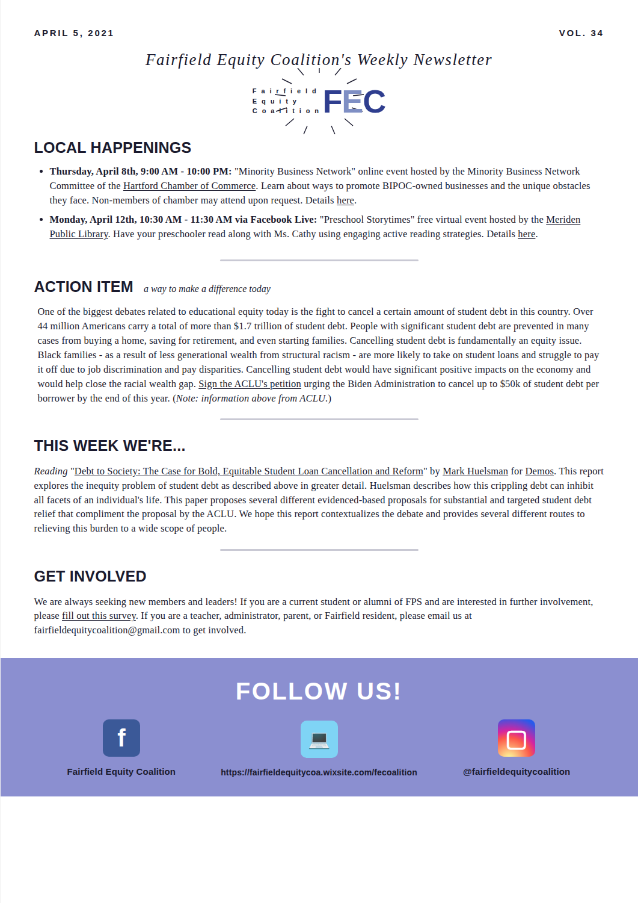APRIL 5, 2021
VOL. 34
Fairfield Equity Coalition's Weekly Newsletter
F a i r f i e l d E q u i t y C o a l i t i o n
FEC
Local Happenings
Thursday, April 8th, 9:00 AM - 10:00 PM: "Minority Business Network" online event hosted by the Minority Business Network Committee of the Hartford Chamber of Commerce. Learn about ways to promote BIPOC-owned businesses and the unique obstacles they face. Non-members of chamber may attend upon request. Details here.
Monday, April 12th, 10:30 AM - 11:30 AM via Facebook Live: "Preschool Storytimes" free virtual event hosted by the Meriden Public Library. Have your preschooler read along with Ms. Cathy using engaging active reading strategies. Details here.
Action Item a way to make a difference today
One of the biggest debates related to educational equity today is the fight to cancel a certain amount of student debt in this country. Over 44 million Americans carry a total of more than $1.7 trillion of student debt. People with significant student debt are prevented in many cases from buying a home, saving for retirement, and even starting families. Cancelling student debt is fundamentally an equity issue. Black families - as a result of less generational wealth from structural racism - are more likely to take on student loans and struggle to pay it off due to job discrimination and pay disparities. Cancelling student debt would have significant positive impacts on the economy and would help close the racial wealth gap. Sign the ACLU's petition urging the Biden Administration to cancel up to $50k of student debt per borrower by the end of this year. (Note: information above from ACLU.)
This Week We're...
Reading "Debt to Society: The Case for Bold, Equitable Student Loan Cancellation and Reform" by Mark Huelsman for Demos. This report explores the inequity problem of student debt as described above in greater detail. Huelsman describes how this crippling debt can inhibit all facets of an individual's life. This paper proposes several different evidenced-based proposals for substantial and targeted student debt relief that compliment the proposal by the ACLU. We hope this report contextualizes the debate and provides several different routes to relieving this burden to a wide scope of people.
Get Involved
We are always seeking new members and leaders! If you are a current student or alumni of FPS and are interested in further involvement, please fill out this survey. If you are a teacher, administrator, parent, or Fairfield resident, please email us at fairfieldequitycoalition@gmail.com to get involved.
FOLLOW US!
f
Fairfield Equity Coalition
💻
https://fairfieldequitycoa.wixsite.com/fecoalition
▢
@fairfieldequitycoalition